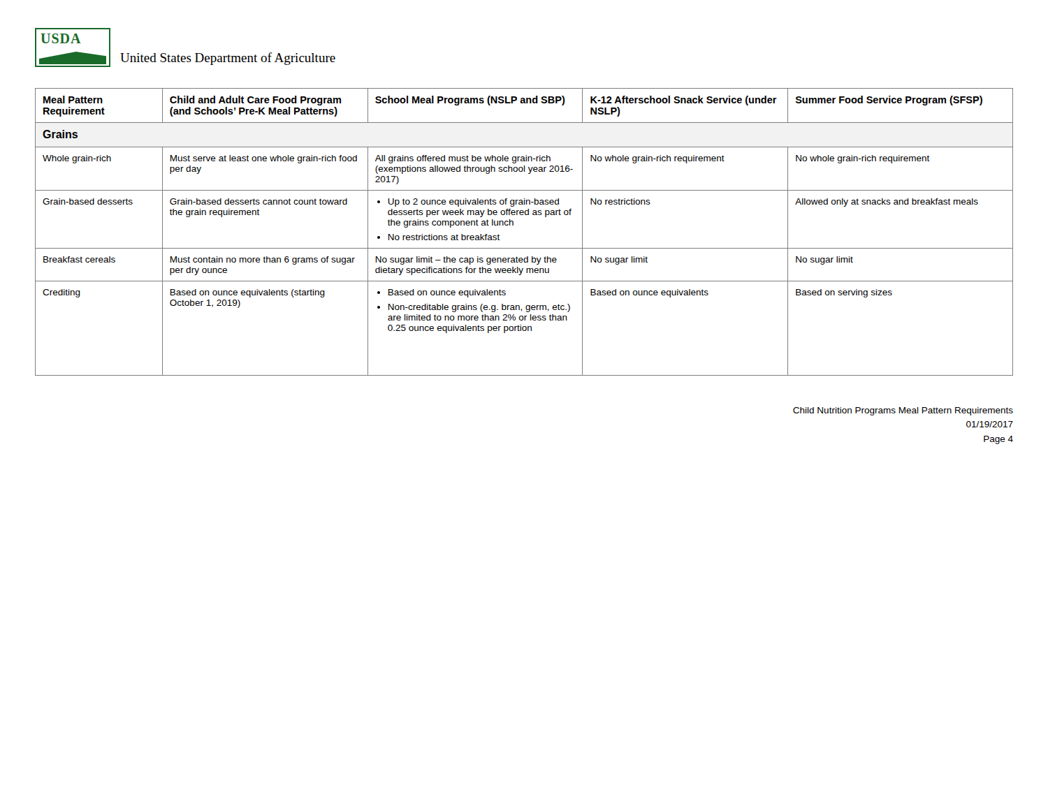USDA
United States Department of Agriculture
| Meal Pattern Requirement | Child and Adult Care Food Program (and Schools’ Pre-K Meal Patterns) | School Meal Programs (NSLP and SBP) | K-12 Afterschool Snack Service (under NSLP) | Summer Food Service Program (SFSP) |
| --- | --- | --- | --- | --- |
| Grains |
| Whole grain-rich | Must serve at least one whole grain-rich food per day | All grains offered must be whole grain-rich (exemptions allowed through school year 2016-2017) | No whole grain-rich requirement | No whole grain-rich requirement |
| Grain-based desserts | Grain-based desserts cannot count toward the grain requirement | Up to 2 ounce equivalents of grain-based desserts per week may be offered as part of the grains component at lunch No restrictions at breakfast | No restrictions | Allowed only at snacks and breakfast meals |
| Breakfast cereals | Must contain no more than 6 grams of sugar per dry ounce | No sugar limit – the cap is generated by the dietary specifications for the weekly menu | No sugar limit | No sugar limit |
| Crediting | Based on ounce equivalents (starting October 1, 2019) | Based on ounce equivalents Non-creditable grains (e.g. bran, germ, etc.) are limited to no more than 2% or less than 0.25 ounce equivalents per portion | Based on ounce equivalents | Based on serving sizes |
Child Nutrition Programs Meal Pattern Requirements
01/19/2017
Page 4